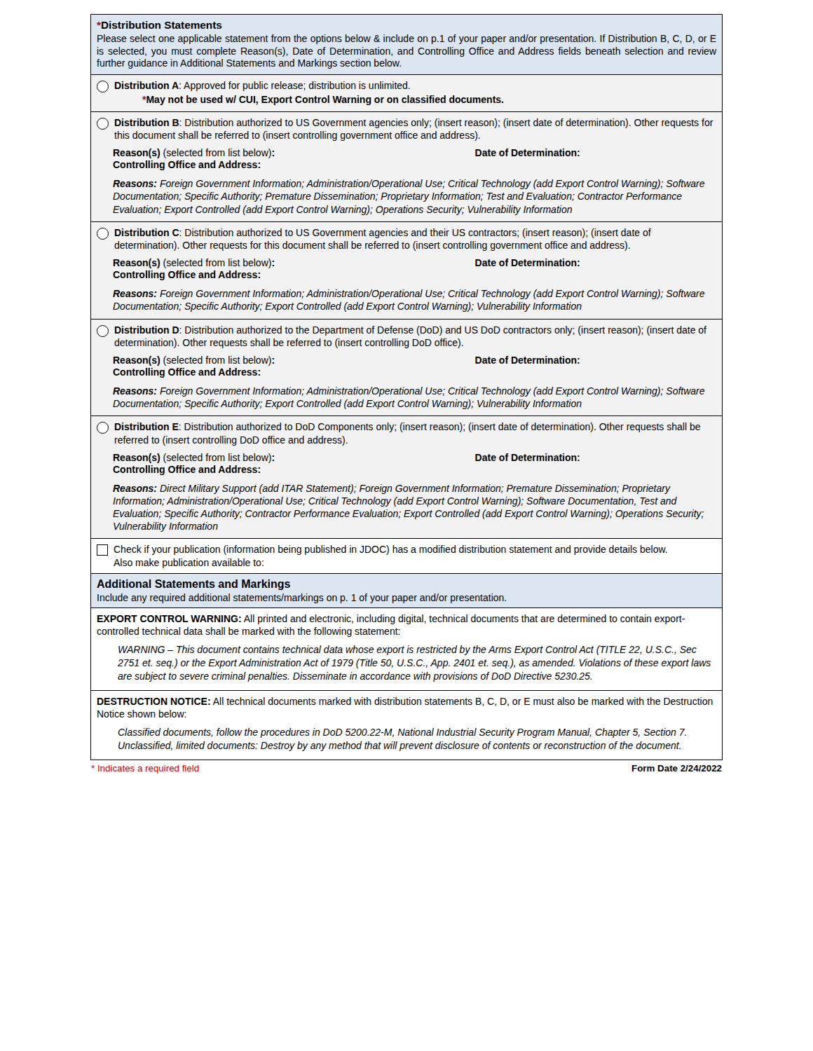*Distribution Statements
Please select one applicable statement from the options below & include on p.1 of your paper and/or presentation. If Distribution B, C, D, or E is selected, you must complete Reason(s), Date of Determination, and Controlling Office and Address fields beneath selection and review further guidance in Additional Statements and Markings section below.
Distribution A: Approved for public release; distribution is unlimited. *May not be used w/ CUI, Export Control Warning or on classified documents.
Distribution B: Distribution authorized to US Government agencies only; (insert reason); (insert date of determination). Other requests for this document shall be referred to (insert controlling government office and address).
Reason(s) (selected from list below):
Date of Determination:
Controlling Office and Address:
Reasons: Foreign Government Information; Administration/Operational Use; Critical Technology (add Export Control Warning); Software Documentation; Specific Authority; Premature Dissemination; Proprietary Information; Test and Evaluation; Contractor Performance Evaluation; Export Controlled (add Export Control Warning); Operations Security; Vulnerability Information
Distribution C: Distribution authorized to US Government agencies and their US contractors; (insert reason); (insert date of determination). Other requests for this document shall be referred to (insert controlling government office and address).
Reason(s) (selected from list below):
Date of Determination:
Controlling Office and Address:
Reasons: Foreign Government Information; Administration/Operational Use; Critical Technology (add Export Control Warning); Software Documentation; Specific Authority; Export Controlled (add Export Control Warning); Vulnerability Information
Distribution D: Distribution authorized to the Department of Defense (DoD) and US DoD contractors only; (insert reason); (insert date of determination). Other requests shall be referred to (insert controlling DoD office).
Reason(s) (selected from list below):
Date of Determination:
Controlling Office and Address:
Reasons: Foreign Government Information; Administration/Operational Use; Critical Technology (add Export Control Warning); Software Documentation; Specific Authority; Export Controlled (add Export Control Warning); Vulnerability Information
Distribution E: Distribution authorized to DoD Components only; (insert reason); (insert date of determination). Other requests shall be referred to (insert controlling DoD office and address).
Reason(s) (selected from list below):
Date of Determination:
Controlling Office and Address:
Reasons: Direct Military Support (add ITAR Statement); Foreign Government Information; Premature Dissemination; Proprietary Information; Administration/Operational Use; Critical Technology (add Export Control Warning); Software Documentation, Test and Evaluation; Specific Authority; Contractor Performance Evaluation; Export Controlled (add Export Control Warning); Operations Security; Vulnerability Information
Check if your publication (information being published in JDOC) has a modified distribution statement and provide details below.
Also make publication available to:
Additional Statements and Markings
Include any required additional statements/markings on p. 1 of your paper and/or presentation.
EXPORT CONTROL WARNING: All printed and electronic, including digital, technical documents that are determined to contain export-controlled technical data shall be marked with the following statement:
WARNING – This document contains technical data whose export is restricted by the Arms Export Control Act (TITLE 22, U.S.C., Sec 2751 et. seq.) or the Export Administration Act of 1979 (Title 50, U.S.C., App. 2401 et. seq.), as amended. Violations of these export laws are subject to severe criminal penalties. Disseminate in accordance with provisions of DoD Directive 5230.25.
DESTRUCTION NOTICE: All technical documents marked with distribution statements B, C, D, or E must also be marked with the Destruction Notice shown below:
Classified documents, follow the procedures in DoD 5200.22-M, National Industrial Security Program Manual, Chapter 5, Section 7. Unclassified, limited documents: Destroy by any method that will prevent disclosure of contents or reconstruction of the document.
* Indicates a required field
Form Date 2/24/2022